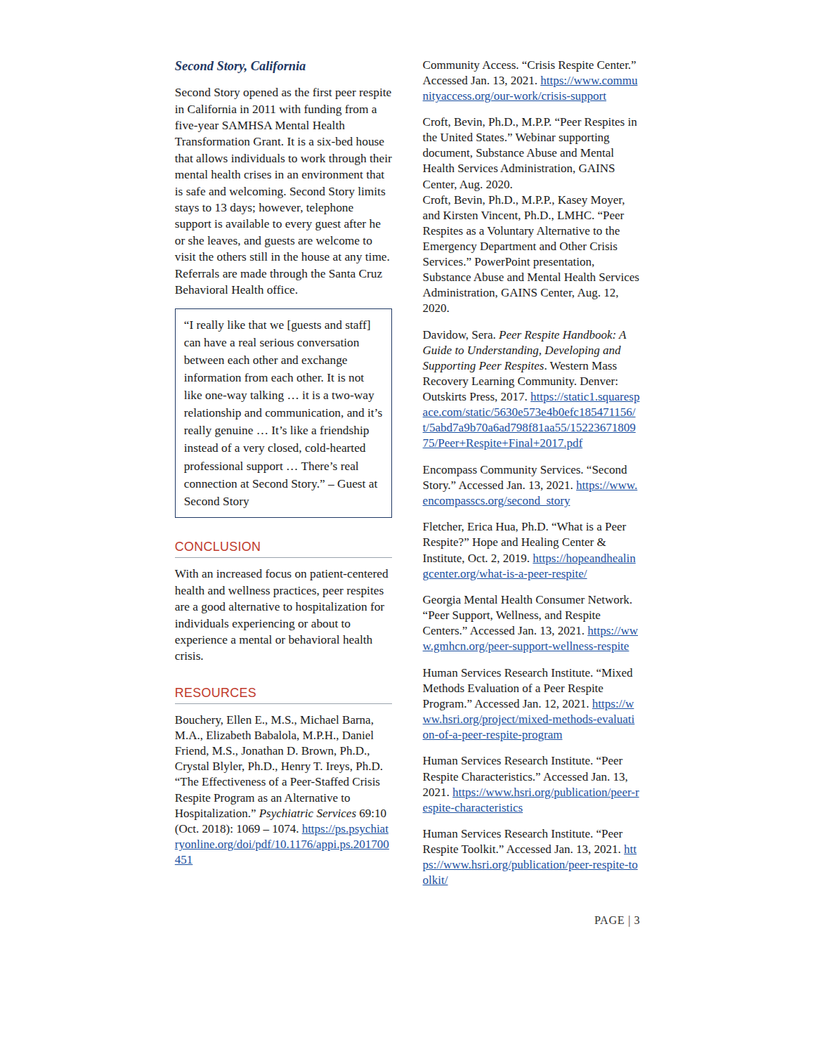Second Story, California
Second Story opened as the first peer respite in California in 2011 with funding from a five-year SAMHSA Mental Health Transformation Grant. It is a six-bed house that allows individuals to work through their mental health crises in an environment that is safe and welcoming. Second Story limits stays to 13 days; however, telephone support is available to every guest after he or she leaves, and guests are welcome to visit the others still in the house at any time. Referrals are made through the Santa Cruz Behavioral Health office.
“I really like that we [guests and staff] can have a real serious conversation between each other and exchange information from each other. It is not like one-way talking … it is a two-way relationship and communication, and it’s really genuine … It’s like a friendship instead of a very closed, cold-hearted professional support … There’s real connection at Second Story.” – Guest at Second Story
CONCLUSION
With an increased focus on patient-centered health and wellness practices, peer respites are a good alternative to hospitalization for individuals experiencing or about to experience a mental or behavioral health crisis.
RESOURCES
Bouchery, Ellen E., M.S., Michael Barna, M.A., Elizabeth Babalola, M.P.H., Daniel Friend, M.S., Jonathan D. Brown, Ph.D., Crystal Blyler, Ph.D., Henry T. Ireys, Ph.D. “The Effectiveness of a Peer-Staffed Crisis Respite Program as an Alternative to Hospitalization.” Psychiatric Services 69:10 (Oct. 2018): 1069 – 1074. https://ps.psychiatryonline.org/doi/pdf/10.1176/appi.ps.201700451
Community Access. “Crisis Respite Center.” Accessed Jan. 13, 2021. https://www.communityaccess.org/our-work/crisis-support
Croft, Bevin, Ph.D., M.P.P. “Peer Respites in the United States.” Webinar supporting document, Substance Abuse and Mental Health Services Administration, GAINS Center, Aug. 2020.
Croft, Bevin, Ph.D., M.P.P., Kasey Moyer, and Kirsten Vincent, Ph.D., LMHC. “Peer Respites as a Voluntary Alternative to the Emergency Department and Other Crisis Services.” PowerPoint presentation, Substance Abuse and Mental Health Services Administration, GAINS Center, Aug. 12, 2020.
Davidow, Sera. Peer Respite Handbook: A Guide to Understanding, Developing and Supporting Peer Respites. Western Mass Recovery Learning Community. Denver: Outskirts Press, 2017. https://static1.squarespace.com/static/5630e573e4b0efc185471156/t/5abd7a9b70a6ad798f81aa55/1522367180975/Peer+Respite+Final+2017.pdf
Encompass Community Services. “Second Story.” Accessed Jan. 13, 2021. https://www.encompasscs.org/second_story
Fletcher, Erica Hua, Ph.D. “What is a Peer Respite?” Hope and Healing Center & Institute, Oct. 2, 2019. https://hopeandhealingcenter.org/what-is-a-peer-respite/
Georgia Mental Health Consumer Network. “Peer Support, Wellness, and Respite Centers.” Accessed Jan. 13, 2021. https://www.gmhcn.org/peer-support-wellness-respite
Human Services Research Institute. “Mixed Methods Evaluation of a Peer Respite Program.” Accessed Jan. 12, 2021. https://www.hsri.org/project/mixed-methods-evaluation-of-a-peer-respite-program
Human Services Research Institute. “Peer Respite Characteristics.” Accessed Jan. 13, 2021. https://www.hsri.org/publication/peer-respite-characteristics
Human Services Research Institute. “Peer Respite Toolkit.” Accessed Jan. 13, 2021. https://www.hsri.org/publication/peer-respite-toolkit/
PAGE | 3